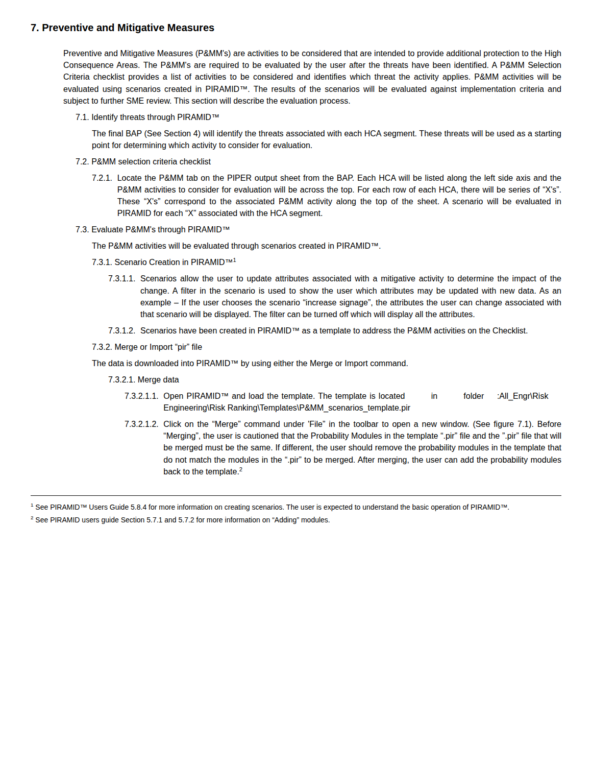7. Preventive and Mitigative Measures
Preventive and Mitigative Measures (P&MM's) are activities to be considered that are intended to provide additional protection to the High Consequence Areas. The P&MM's are required to be evaluated by the user after the threats have been identified. A P&MM Selection Criteria checklist provides a list of activities to be considered and identifies which threat the activity applies. P&MM activities will be evaluated using scenarios created in PIRAMID™. The results of the scenarios will be evaluated against implementation criteria and subject to further SME review. This section will describe the evaluation process.
7.1. Identify threats through PIRAMID™
The final BAP (See Section 4) will identify the threats associated with each HCA segment. These threats will be used as a starting point for determining which activity to consider for evaluation.
7.2. P&MM selection criteria checklist
7.2.1. Locate the P&MM tab on the PIPER output sheet from the BAP. Each HCA will be listed along the left side axis and the P&MM activities to consider for evaluation will be across the top. For each row of each HCA, there will be series of “X's”. These “X's” correspond to the associated P&MM activity along the top of the sheet. A scenario will be evaluated in PIRAMID for each “X” associated with the HCA segment.
7.3. Evaluate P&MM's through PIRAMID™
The P&MM activities will be evaluated through scenarios created in PIRAMID™.
7.3.1. Scenario Creation in PIRAMID™1
7.3.1.1. Scenarios allow the user to update attributes associated with a mitigative activity to determine the impact of the change. A filter in the scenario is used to show the user which attributes may be updated with new data. As an example – If the user chooses the scenario “increase signage”, the attributes the user can change associated with that scenario will be displayed. The filter can be turned off which will display all the attributes.
7.3.1.2. Scenarios have been created in PIRAMID™ as a template to address the P&MM activities on the Checklist.
7.3.2. Merge or Import “pir” file
The data is downloaded into PIRAMID™ by using either the Merge or Import command.
7.3.2.1. Merge data
7.3.2.1.1. Open PIRAMID™ and load the template. The template is located in folder :All_Engr\Risk Engineering\Risk Ranking\Templates\P&MM_scenarios_template.pir
7.3.2.1.2. Click on the “Merge” command under 'File” in the toolbar to open a new window. (See figure 7.1). Before “Merging”, the user is cautioned that the Probability Modules in the template “.pir” file and the ”.pir” file that will be merged must be the same. If different, the user should remove the probability modules in the template that do not match the modules in the “.pir” to be merged. After merging, the user can add the probability modules back to the template.2
1 See PIRAMID™ Users Guide 5.8.4 for more information on creating scenarios. The user is expected to understand the basic operation of PIRAMID™.
2 See PIRAMID users guide Section 5.7.1 and 5.7.2 for more information on “Adding” modules.